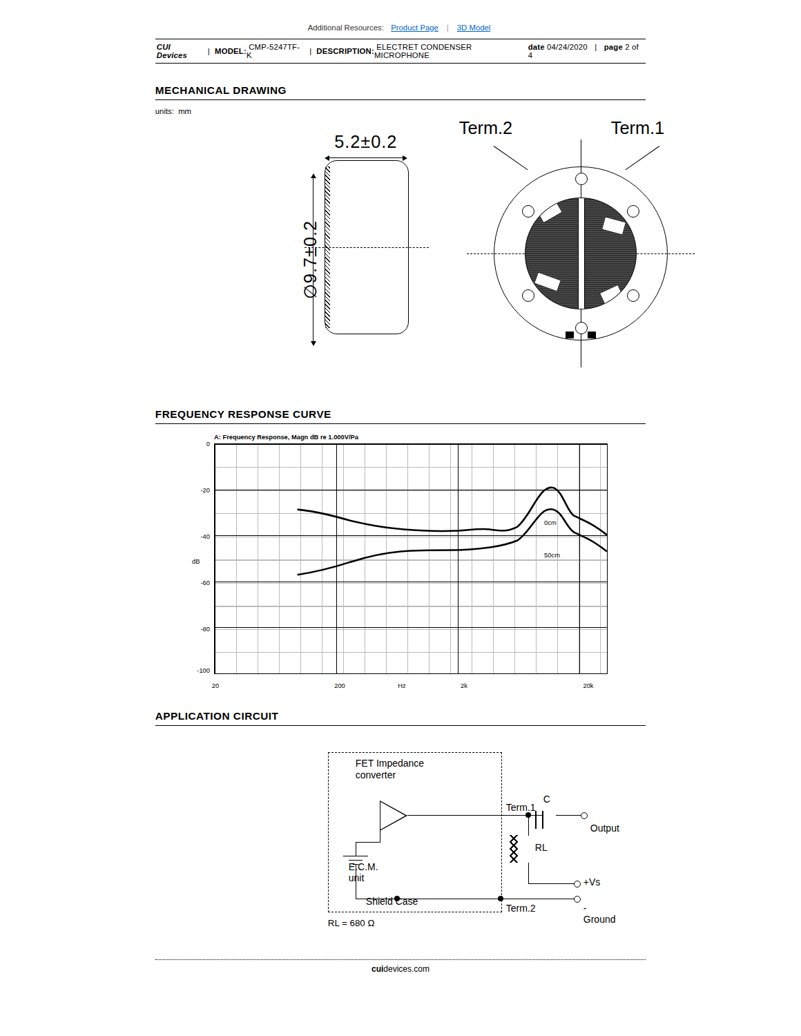Additional Resources: Product Page|3D Model
CUI Devices | MODEL: CMP-5247TF-K | DESCRIPTION: ELECTRET CONDENSER MICROPHONE date 04/24/2020 | page 2 of 4
MECHANICAL DRAWING
units: mm
5.2±0.2
∅9.7±0.2
Term.2 Term.1
FREQUENCY RESPONSE CURVE
A: Frequency Response, Magn dB re 1.000V/Pa
dB
0cm
50cm
0
-20
-40
-60
-80
-100
20
200
2k
20k
Hz
APPLICATION CIRCUIT
FET Impedance
converter
E.C.M.
unit
Shield Case
Term.1
Term.2
RL
+Vs
C
Output
-Ground
RL = 680 Ω
cuidevices.com